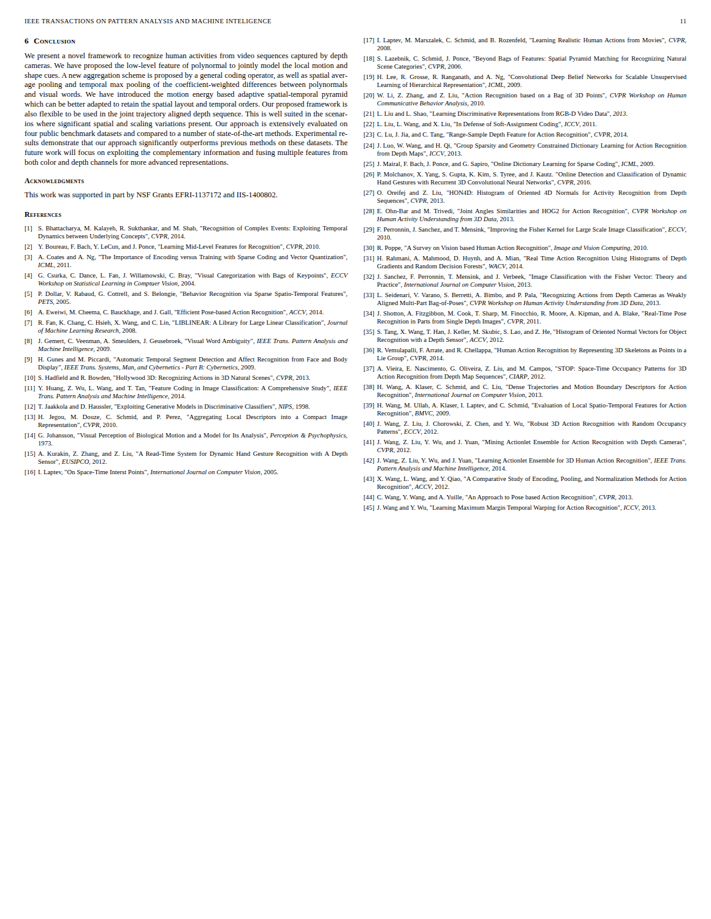IEEE Transactions on Pattern Analysis and Machine Inteligence 11
6 Conclusion
We present a novel framework to recognize human activities from video sequences captured by depth cameras. We have proposed the low-level feature of polynormal to jointly model the local motion and shape cues. A new aggregation scheme is proposed by a general coding operator, as well as spatial average pooling and temporal max pooling of the coefficient-weighted differences between polynormals and visual words. We have introduced the motion energy based adaptive spatial-temporal pyramid which can be better adapted to retain the spatial layout and temporal orders. Our proposed framework is also flexible to be used in the joint trajectory aligned depth sequence. This is well suited in the scenarios where significant spatial and scaling variations present. Our approach is extensively evaluated on four public benchmark datasets and compared to a number of state-of-the-art methods. Experimental results demonstrate that our approach significantly outperforms previous methods on these datasets. The future work will focus on exploiting the complementary information and fusing multiple features from both color and depth channels for more advanced representations.
Acknowledgments
This work was supported in part by NSF Grants EFRI-1137172 and IIS-1400802.
References
[1] S. Bhattacharya, M. Kalayeh, R. Sukthankar, and M. Shah, "Recognition of Complex Events: Exploiting Temporal Dynamics between Underlying Concepts", CVPR, 2014.
[2] Y. Boureau, F. Bach, Y. LeCun, and J. Ponce, "Learning Mid-Level Features for Recognition", CVPR, 2010.
[3] A. Coates and A. Ng, "The Importance of Encoding versus Training with Sparse Coding and Vector Quantization", ICML, 2011.
[4] G. Csurka, C. Dance, L. Fan, J. Willamowski, C. Bray, "Visual Categorization with Bags of Keypoints", ECCV Workshop on Statistical Learning in Comptuer Vision, 2004.
[5] P. Dollar, V. Rabaud, G. Cottrell, and S. Belongie, "Behavior Recognition via Sparse Spatio-Temporal Features", PETS, 2005.
[6] A. Eweiwi, M. Cheema, C. Bauckhage, and J. Gall, "Efficient Pose-based Action Recognition", ACCV, 2014.
[7] R. Fan, K. Chang, C. Hsieh, X. Wang, and C. Lin, "LIBLINEAR: A Library for Large Linear Classification", Journal of Machine Learning Research, 2008.
[8] J. Gemert, C. Veenman, A. Smeulders, J. Geusebroek, "Visual Word Ambiguity", IEEE Trans. Pattern Analysis and Machine Intelligence, 2009.
[9] H. Gunes and M. Piccardi, "Automatic Temporal Segment Detection and Affect Recognition from Face and Body Display", IEEE Trans. Systems, Man, and Cybernetics - Part B: Cybernetics, 2009.
[10] S. Hadfield and R. Bowden, "Hollywood 3D: Recognizing Actions in 3D Natural Scenes", CVPR, 2013.
[11] Y. Huang, Z. Wu, L. Wang, and T. Tan, "Feature Coding in Image Classification: A Comprehensive Study", IEEE Trans. Pattern Analysis and Machine Intelligence, 2014.
[12] T. Jaakkola and D. Haussler, "Exploiting Generative Models in Discriminative Classifiers", NIPS, 1998.
[13] H. Jegou, M. Douze, C. Schmid, and P. Perez, "Aggregating Local Descriptors into a Compact Image Representation", CVPR, 2010.
[14] G. Johansson, "Visual Perception of Biological Motion and a Model for Its Analysis", Perception & Psychophysics, 1973.
[15] A. Kurakin, Z. Zhang, and Z. Liu, "A Read-Time System for Dynamic Hand Gesture Recognition with A Depth Sensor", EUSIPCO, 2012.
[16] I. Laptev, "On Space-Time Interst Points", International Journal on Computer Vision, 2005.
[17] I. Laptev, M. Marszalek, C. Schmid, and B. Rozenfeld, "Learning Realistic Human Actions from Movies", CVPR, 2008.
[18] S. Lazebnik, C. Schmid, J. Ponce, "Beyond Bags of Features: Spatial Pyramid Matching for Recognizing Natural Scene Categories", CVPR, 2006.
[19] H. Lee, R. Grosse, R. Ranganath, and A. Ng, "Convolutional Deep Belief Networks for Scalable Unsupervised Learning of Hierarchical Representation", ICML, 2009.
[20] W. Li, Z. Zhang, and Z. Liu, "Action Recognition based on a Bag of 3D Points", CVPR Workshop on Human Communicative Behavior Analysis, 2010.
[21] L. Liu and L. Shao, "Learning Discriminative Representations from RGB-D Video Data", 2013.
[22] L. Liu, L. Wang, and X. Liu, "In Defense of Soft-Assignment Coding", ICCV, 2011.
[23] C. Lu, J. Jia, and C. Tang, "Range-Sample Depth Feature for Action Recognition", CVPR, 2014.
[24] J. Luo, W. Wang, and H. Qi, "Group Sparsity and Geometry Constrained Dictionary Learning for Action Recognition from Depth Maps", ICCV, 2013.
[25] J. Mairal, F. Bach, J. Ponce, and G. Sapiro, "Online Dictionary Learning for Sparse Coding", ICML, 2009.
[26] P. Molchanov, X. Yang, S. Gupta, K. Kim, S. Tyree, and J. Kautz. "Online Detection and Classification of Dynamic Hand Gestures with Recurrent 3D Convolutional Neural Networks", CVPR, 2016.
[27] O. Oreifej and Z. Liu, "HON4D: Histogram of Oriented 4D Normals for Activity Recognition from Depth Sequences", CVPR, 2013.
[28] E. Ohn-Bar and M. Trivedi, "Joint Angles Similarities and HOG2 for Action Recognition", CVPR Workshop on Human Activity Understanding from 3D Data, 2013.
[29] F. Perronnin, J. Sanchez, and T. Mensink, "Improving the Fisher Kernel for Large Scale Image Classification", ECCV, 2010.
[30] R. Poppe, "A Survey on Vision based Human Action Recognition", Image and Vision Computing, 2010.
[31] H. Rahmani, A. Mahmood, D. Huynh, and A. Mian, "Real Time Action Recognition Using Histograms of Depth Gradients and Random Decision Forests", WACV, 2014.
[32] J. Sanchez, F. Perronnin, T. Mensink, and J. Verbeek, "Image Classification with the Fisher Vector: Theory and Practice", International Journal on Computer Vision, 2013.
[33] L. Seidenari, V. Varano, S. Berretti, A. Bimbo, and P. Pala, "Recognizing Actions from Depth Cameras as Weakly Aligned Multi-Part Bag-of-Poses", CVPR Workshop on Human Activity Understanding from 3D Data, 2013.
[34] J. Shotton, A. Fitzgibbon, M. Cook, T. Sharp, M. Finocchio, R. Moore, A. Kipman, and A. Blake, "Real-Time Pose Recognition in Parts from Single Depth Images", CVPR, 2011.
[35] S. Tang, X. Wang, T. Han, J. Keller, M. Skubic, S. Lao, and Z. He, "Histogram of Oriented Normal Vectors for Object Recognition with a Depth Sensor", ACCV, 2012.
[36] R. Vemulapalli, F. Arrate, and R. Chellappa, "Human Action Recognition by Representing 3D Skeletons as Points in a Lie Group", CVPR, 2014.
[37] A. Vieira, E. Nascimento, G. Oliveira, Z. Liu, and M. Campos, "STOP: Space-Time Occupancy Patterns for 3D Action Recognition from Depth Map Sequences", CIARP, 2012.
[38] H. Wang, A. Klaser, C. Schmid, and C. Liu, "Dense Trajectories and Motion Boundary Descriptors for Action Recognition", International Journal on Computer Vision, 2013.
[39] H. Wang, M. Ullah, A. Klaser, I. Laptev, and C. Schmid, "Evaluation of Local Spatio-Temporal Features for Action Recognition", BMVC, 2009.
[40] J. Wang, Z. Liu, J. Chorowski, Z. Chen, and Y. Wu, "Robust 3D Action Recognition with Random Occupancy Patterns", ECCV, 2012.
[41] J. Wang, Z. Liu, Y. Wu, and J. Yuan, "Mining Actionlet Ensemble for Action Recognition with Depth Cameras", CVPR, 2012.
[42] J. Wang, Z. Liu, Y. Wu, and J. Yuan, "Learning Actionlet Ensemble for 3D Human Action Recognition", IEEE Trans. Pattern Analysis and Machine Intelligence, 2014.
[43] X. Wang, L. Wang, and Y. Qiao, "A Comparative Study of Encoding, Pooling, and Normalization Methods for Action Recognition", ACCV, 2012.
[44] C. Wang, Y. Wang, and A. Yuille, "An Approach to Pose based Action Recognition", CVPR, 2013.
[45] J. Wang and Y. Wu, "Learning Maximum Margin Temporal Warping for Action Recognition", ICCV, 2013.